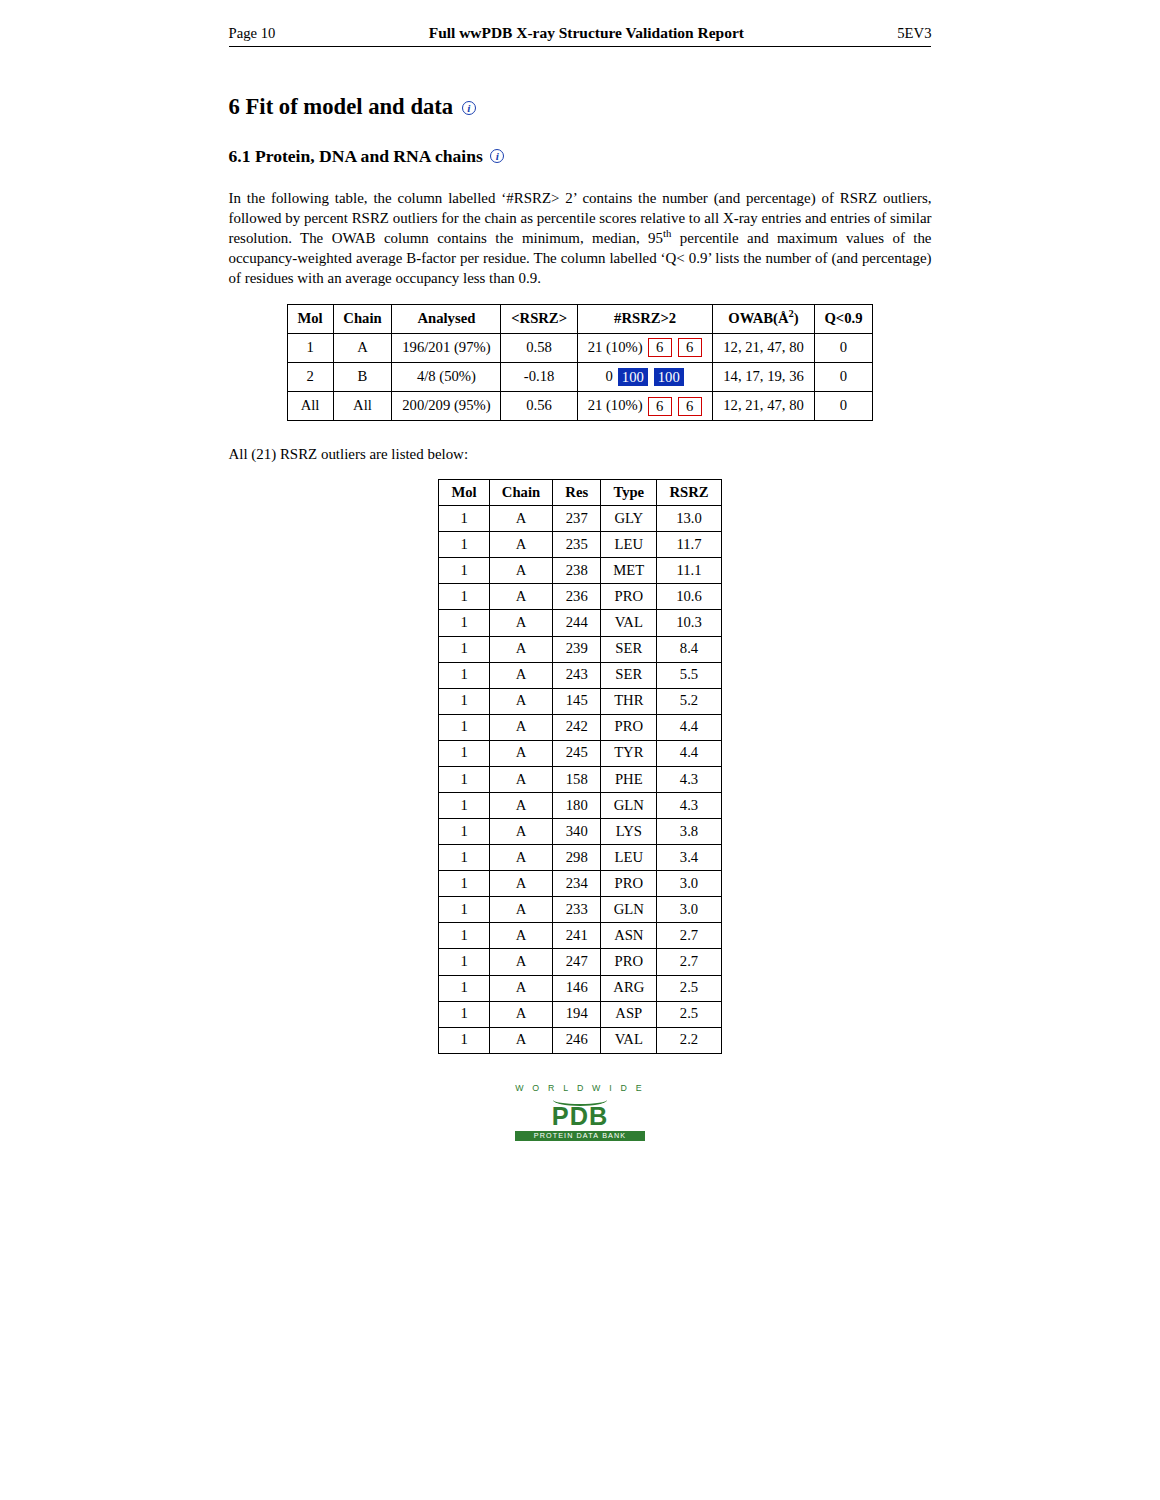Page 10
Full wwPDB X-ray Structure Validation Report
5EV3
6 Fit of model and data i
6.1 Protein, DNA and RNA chains i
In the following table, the column labelled ‘#RSRZ> 2’ contains the number (and percentage) of RSRZ outliers, followed by percent RSRZ outliers for the chain as percentile scores relative to all X-ray entries and entries of similar resolution. The OWAB column contains the minimum, median, 95th percentile and maximum values of the occupancy-weighted average B-factor per residue. The column labelled ‘Q< 0.9’ lists the number of (and percentage) of residues with an average occupancy less than 0.9.
| Mol | Chain | Analysed | <RSRZ> | #RSRZ>2 | OWAB(Å 2 ) | Q<0.9 |
| --- | --- | --- | --- | --- | --- | --- |
| 1 | A | 196/201 (97%) | 0.58 | 21 (10%) 6 6 | 12, 21, 47, 80 | 0 |
| 2 | B | 4/8 (50%) | -0.18 | 0 100 100 | 14, 17, 19, 36 | 0 |
| All | All | 200/209 (95%) | 0.56 | 21 (10%) 6 6 | 12, 21, 47, 80 | 0 |
All (21) RSRZ outliers are listed below:
| Mol | Chain | Res | Type | RSRZ |
| --- | --- | --- | --- | --- |
| 1 | A | 237 | GLY | 13.0 |
| 1 | A | 235 | LEU | 11.7 |
| 1 | A | 238 | MET | 11.1 |
| 1 | A | 236 | PRO | 10.6 |
| 1 | A | 244 | VAL | 10.3 |
| 1 | A | 239 | SER | 8.4 |
| 1 | A | 243 | SER | 5.5 |
| 1 | A | 145 | THR | 5.2 |
| 1 | A | 242 | PRO | 4.4 |
| 1 | A | 245 | TYR | 4.4 |
| 1 | A | 158 | PHE | 4.3 |
| 1 | A | 180 | GLN | 4.3 |
| 1 | A | 340 | LYS | 3.8 |
| 1 | A | 298 | LEU | 3.4 |
| 1 | A | 234 | PRO | 3.0 |
| 1 | A | 233 | GLN | 3.0 |
| 1 | A | 241 | ASN | 2.7 |
| 1 | A | 247 | PRO | 2.7 |
| 1 | A | 146 | ARG | 2.5 |
| 1 | A | 194 | ASP | 2.5 |
| 1 | A | 246 | VAL | 2.2 |
W O R L D W I D E
PDB
PROTEIN DATA BANK